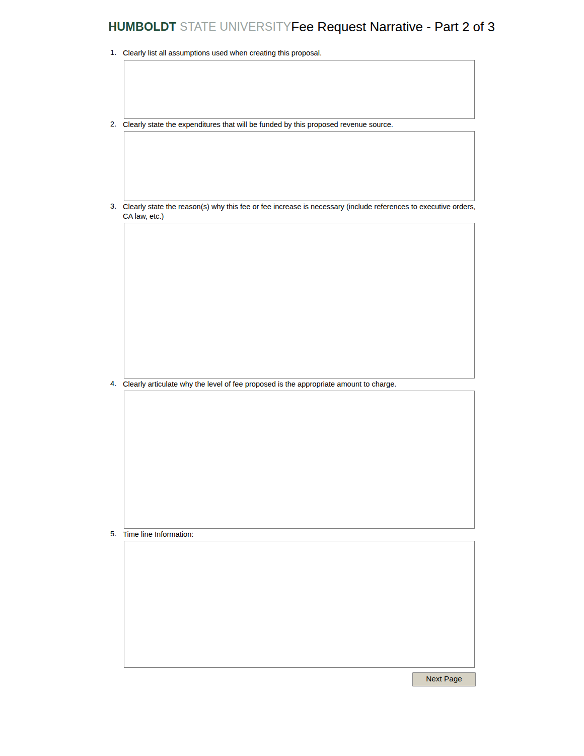HUMBOLDT STATE UNIVERSITY
Fee Request Narrative - Part 2 of 3
Clearly list all assumptions used when creating this proposal.
Clearly state the expenditures that will be funded by this proposed revenue source.
Clearly state the reason(s) why this fee or fee increase is necessary (include references to executive orders, CA law, etc.)
Clearly articulate why the level of fee proposed is the appropriate amount to charge.
Time line Information:
Next Page